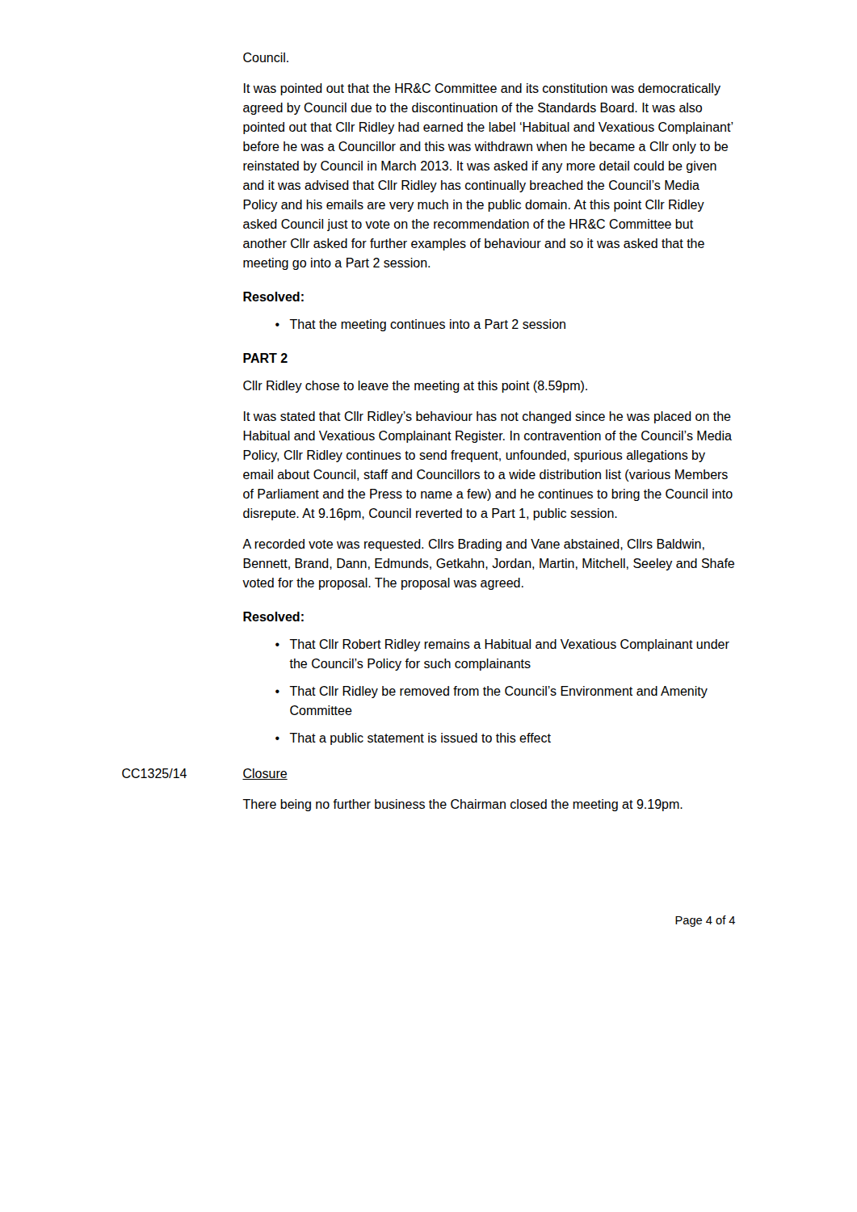Council.
It was pointed out that the HR&C Committee and its constitution was democratically agreed by Council due to the discontinuation of the Standards Board. It was also pointed out that Cllr Ridley had earned the label ‘Habitual and Vexatious Complainant’ before he was a Councillor and this was withdrawn when he became a Cllr only to be reinstated by Council in March 2013. It was asked if any more detail could be given and it was advised that Cllr Ridley has continually breached the Council’s Media Policy and his emails are very much in the public domain. At this point Cllr Ridley asked Council just to vote on the recommendation of the HR&C Committee but another Cllr asked for further examples of behaviour and so it was asked that the meeting go into a Part 2 session.
Resolved:
That the meeting continues into a Part 2 session
PART 2
Cllr Ridley chose to leave the meeting at this point (8.59pm).
It was stated that Cllr Ridley’s behaviour has not changed since he was placed on the Habitual and Vexatious Complainant Register. In contravention of the Council’s Media Policy, Cllr Ridley continues to send frequent, unfounded, spurious allegations by email about Council, staff and Councillors to a wide distribution list (various Members of Parliament and the Press to name a few) and he continues to bring the Council into disrepute. At 9.16pm, Council reverted to a Part 1, public session.
A recorded vote was requested. Cllrs Brading and Vane abstained, Cllrs Baldwin, Bennett, Brand, Dann, Edmunds, Getkahn, Jordan, Martin, Mitchell, Seeley and Shafe voted for the proposal. The proposal was agreed.
Resolved:
That Cllr Robert Ridley remains a Habitual and Vexatious Complainant under the Council’s Policy for such complainants
That Cllr Ridley be removed from the Council’s Environment and Amenity Committee
That a public statement is issued to this effect
CC1325/14
Closure
There being no further business the Chairman closed the meeting at 9.19pm.
Page 4 of 4